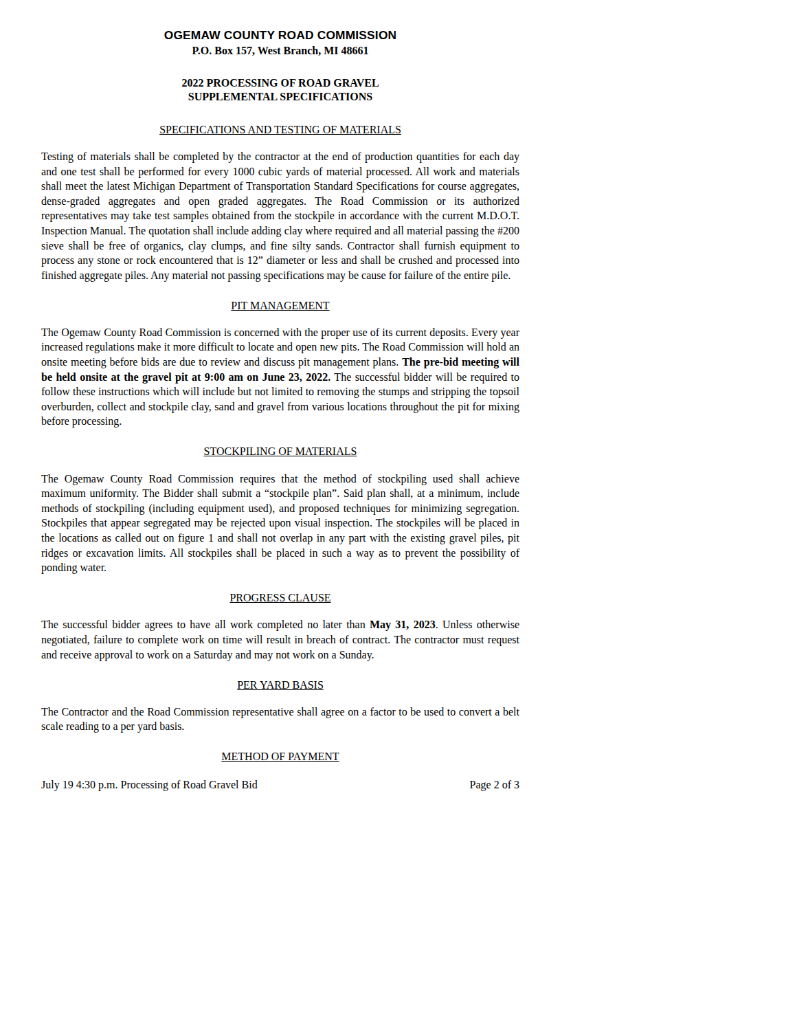OGEMAW COUNTY ROAD COMMISSION
P.O. Box 157, West Branch, MI 48661
2022 PROCESSING OF ROAD GRAVEL
SUPPLEMENTAL SPECIFICATIONS
SPECIFICATIONS AND TESTING OF MATERIALS
Testing of materials shall be completed by the contractor at the end of production quantities for each day and one test shall be performed for every 1000 cubic yards of material processed. All work and materials shall meet the latest Michigan Department of Transportation Standard Specifications for course aggregates, dense-graded aggregates and open graded aggregates. The Road Commission or its authorized representatives may take test samples obtained from the stockpile in accordance with the current M.D.O.T. Inspection Manual. The quotation shall include adding clay where required and all material passing the #200 sieve shall be free of organics, clay clumps, and fine silty sands. Contractor shall furnish equipment to process any stone or rock encountered that is 12” diameter or less and shall be crushed and processed into finished aggregate piles. Any material not passing specifications may be cause for failure of the entire pile.
PIT MANAGEMENT
The Ogemaw County Road Commission is concerned with the proper use of its current deposits. Every year increased regulations make it more difficult to locate and open new pits. The Road Commission will hold an onsite meeting before bids are due to review and discuss pit management plans. The pre-bid meeting will be held onsite at the gravel pit at 9:00 am on June 23, 2022. The successful bidder will be required to follow these instructions which will include but not limited to removing the stumps and stripping the topsoil overburden, collect and stockpile clay, sand and gravel from various locations throughout the pit for mixing before processing.
STOCKPILING OF MATERIALS
The Ogemaw County Road Commission requires that the method of stockpiling used shall achieve maximum uniformity. The Bidder shall submit a “stockpile plan”. Said plan shall, at a minimum, include methods of stockpiling (including equipment used), and proposed techniques for minimizing segregation. Stockpiles that appear segregated may be rejected upon visual inspection. The stockpiles will be placed in the locations as called out on figure 1 and shall not overlap in any part with the existing gravel piles, pit ridges or excavation limits. All stockpiles shall be placed in such a way as to prevent the possibility of ponding water.
PROGRESS CLAUSE
The successful bidder agrees to have all work completed no later than May 31, 2023. Unless otherwise negotiated, failure to complete work on time will result in breach of contract. The contractor must request and receive approval to work on a Saturday and may not work on a Sunday.
PER YARD BASIS
The Contractor and the Road Commission representative shall agree on a factor to be used to convert a belt scale reading to a per yard basis.
METHOD OF PAYMENT
July 19 4:30 p.m. Processing of Road Gravel Bid Page 2 of 3